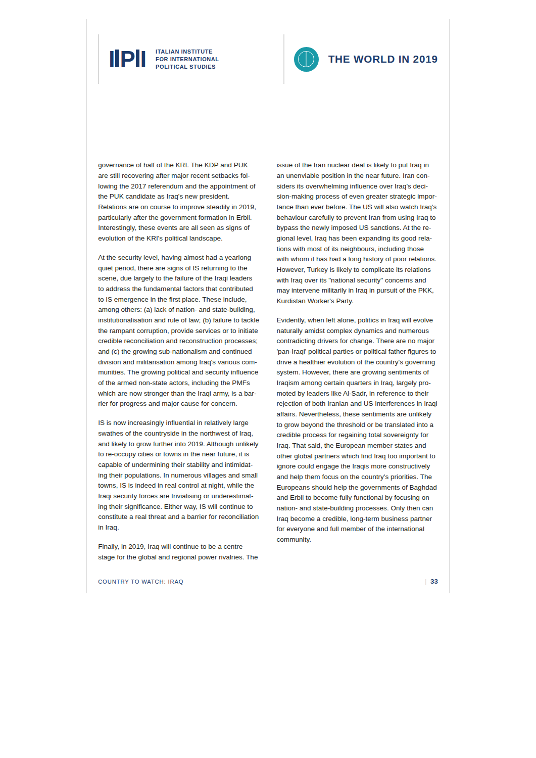I P I
Italian Institute
for International
Political Studies
The World in 2019
governance of half of the KRI. The KDP and PUK are still recovering after major recent setbacks following the 2017 referendum and the appointment of the PUK candidate as Iraq's new president. Relations are on course to improve steadily in 2019, particularly after the government formation in Erbil. Interestingly, these events are all seen as signs of evolution of the KRI's political landscape.
At the security level, having almost had a yearlong quiet period, there are signs of IS returning to the scene, due largely to the failure of the Iraqi leaders to address the fundamental factors that contributed to IS emergence in the first place. These include, among others: (a) lack of nation- and state-building, institutionalisation and rule of law; (b) failure to tackle the rampant corruption, provide services or to initiate credible reconciliation and reconstruction processes; and (c) the growing sub-nationalism and continued division and militarisation among Iraq's various communities. The growing political and security influence of the armed non-state actors, including the PMFs which are now stronger than the Iraqi army, is a barrier for progress and major cause for concern.
IS is now increasingly influential in relatively large swathes of the countryside in the northwest of Iraq, and likely to grow further into 2019. Although unlikely to re-occupy cities or towns in the near future, it is capable of undermining their stability and intimidating their populations. In numerous villages and small towns, IS is indeed in real control at night, while the Iraqi security forces are trivialising or underestimating their significance. Either way, IS will continue to constitute a real threat and a barrier for reconciliation in Iraq.
Finally, in 2019, Iraq will continue to be a centre stage for the global and regional power rivalries. The issue of the Iran nuclear deal is likely to put Iraq in an unenviable position in the near future. Iran considers its overwhelming influence over Iraq's decision-making process of even greater strategic importance than ever before. The US will also watch Iraq's behaviour carefully to prevent Iran from using Iraq to bypass the newly imposed US sanctions. At the regional level, Iraq has been expanding its good relations with most of its neighbours, including those with whom it has had a long history of poor relations. However, Turkey is likely to complicate its relations with Iraq over its "national security" concerns and may intervene militarily in Iraq in pursuit of the PKK, Kurdistan Worker's Party.
Evidently, when left alone, politics in Iraq will evolve naturally amidst complex dynamics and numerous contradicting drivers for change. There are no major 'pan-Iraqi' political parties or political father figures to drive a healthier evolution of the country's governing system. However, there are growing sentiments of Iraqism among certain quarters in Iraq, largely promoted by leaders like Al-Sadr, in reference to their rejection of both Iranian and US interferences in Iraqi affairs. Nevertheless, these sentiments are unlikely to grow beyond the threshold or be translated into a credible process for regaining total sovereignty for Iraq. That said, the European member states and other global partners which find Iraq too important to ignore could engage the Iraqis more constructively and help them focus on the country's priorities. The Europeans should help the governments of Baghdad and Erbil to become fully functional by focusing on nation- and state-building processes. Only then can Iraq become a credible, long-term business partner for everyone and full member of the international community.
Country to watch: Iraq
|33